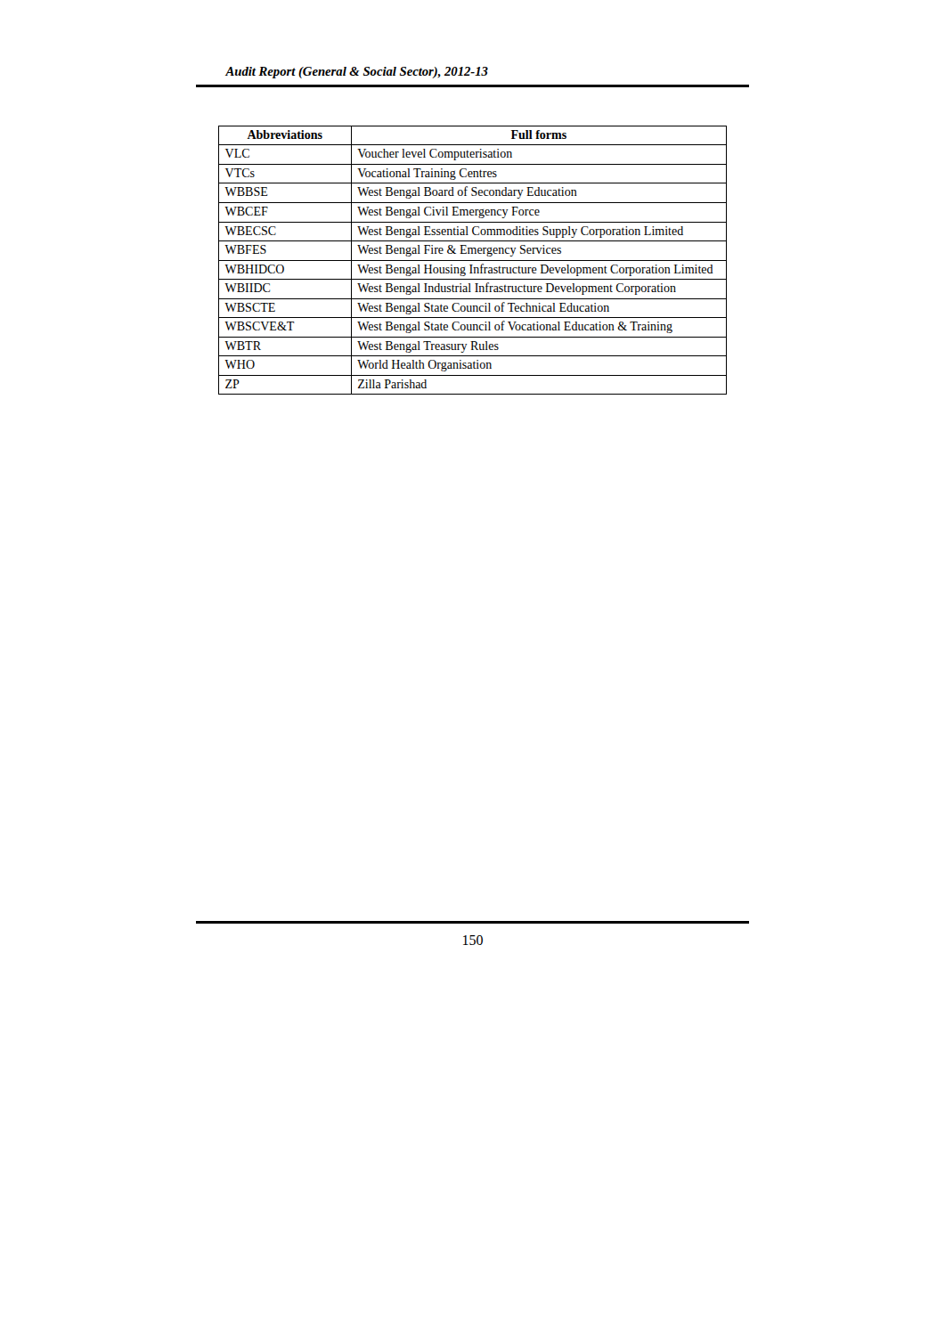Audit Report (General & Social Sector), 2012-13
| Abbreviations | Full forms |
| --- | --- |
| VLC | Voucher level Computerisation |
| VTCs | Vocational Training Centres |
| WBBSE | West Bengal Board of Secondary Education |
| WBCEF | West Bengal Civil Emergency Force |
| WBECSC | West Bengal Essential Commodities Supply Corporation Limited |
| WBFES | West Bengal Fire & Emergency Services |
| WBHIDCO | West Bengal Housing Infrastructure Development Corporation Limited |
| WBIIDC | West Bengal Industrial Infrastructure Development Corporation |
| WBSCTE | West Bengal State Council of Technical Education |
| WBSCVE&T | West Bengal State Council of Vocational Education & Training |
| WBTR | West Bengal Treasury Rules |
| WHO | World Health Organisation |
| ZP | Zilla Parishad |
150